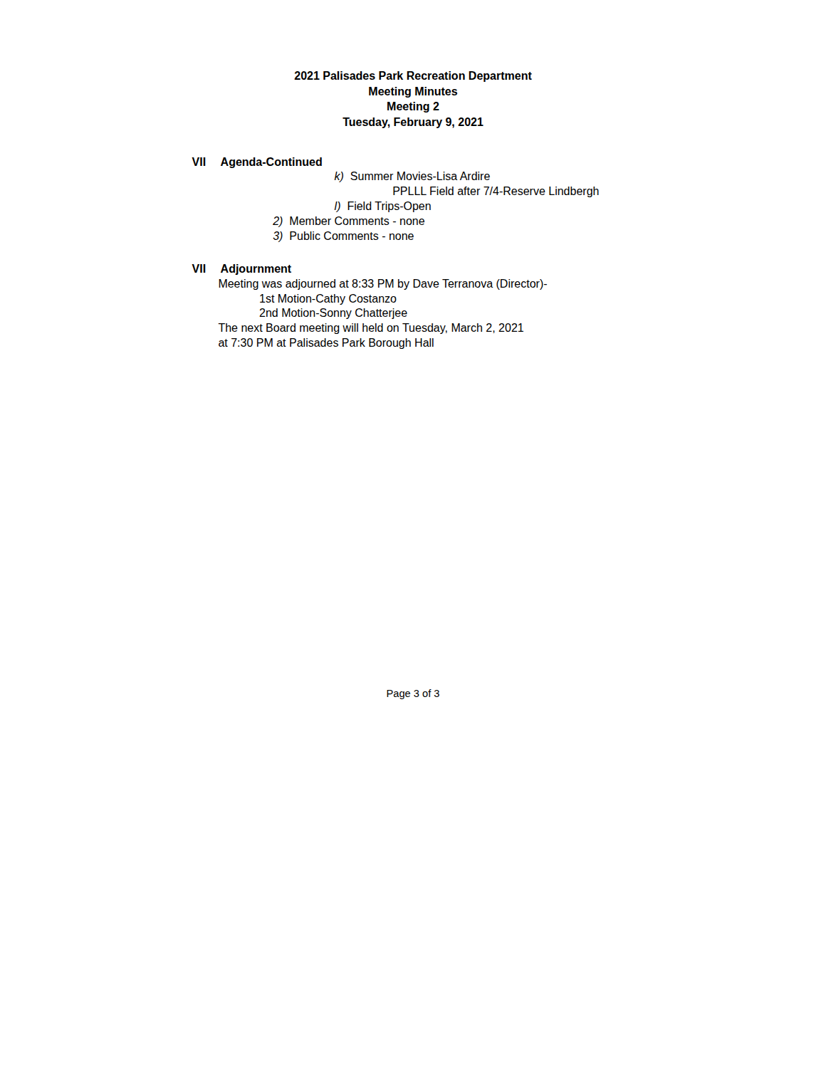2021 Palisades Park Recreation Department
Meeting Minutes
Meeting 2
Tuesday, February 9, 2021
VII Agenda-Continued
k) Summer Movies-Lisa Ardire
PPLLL Field after 7/4-Reserve Lindbergh
l) Field Trips-Open
2) Member Comments - none
3) Public Comments - none
VII Adjournment
Meeting was adjourned at 8:33 PM by Dave Terranova (Director)-
1st Motion-Cathy Costanzo
2nd Motion-Sonny Chatterjee
The next Board meeting will held on Tuesday, March 2, 2021
at 7:30 PM at Palisades Park Borough Hall
Page 3 of 3